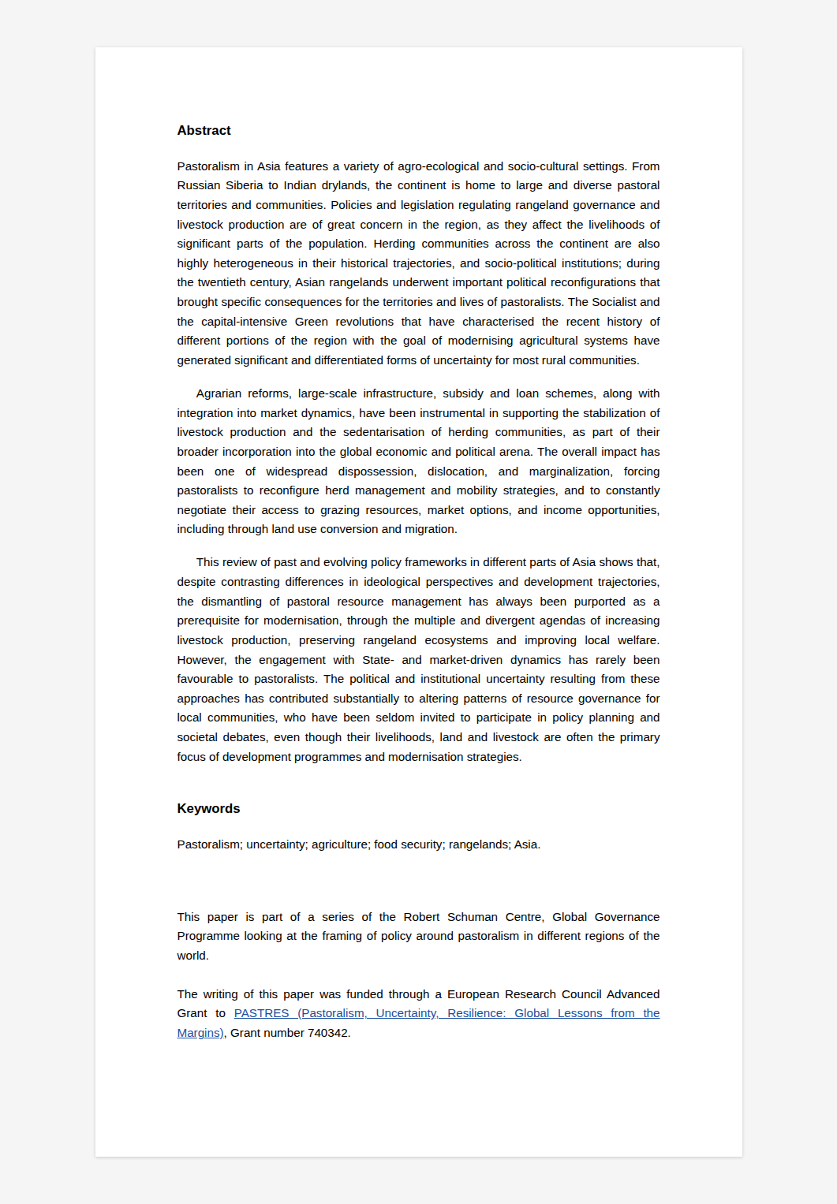Abstract
Pastoralism in Asia features a variety of agro-ecological and socio-cultural settings. From Russian Siberia to Indian drylands, the continent is home to large and diverse pastoral territories and communities. Policies and legislation regulating rangeland governance and livestock production are of great concern in the region, as they affect the livelihoods of significant parts of the population. Herding communities across the continent are also highly heterogeneous in their historical trajectories, and socio-political institutions; during the twentieth century, Asian rangelands underwent important political reconfigurations that brought specific consequences for the territories and lives of pastoralists. The Socialist and the capital-intensive Green revolutions that have characterised the recent history of different portions of the region with the goal of modernising agricultural systems have generated significant and differentiated forms of uncertainty for most rural communities.
Agrarian reforms, large-scale infrastructure, subsidy and loan schemes, along with integration into market dynamics, have been instrumental in supporting the stabilization of livestock production and the sedentarisation of herding communities, as part of their broader incorporation into the global economic and political arena. The overall impact has been one of widespread dispossession, dislocation, and marginalization, forcing pastoralists to reconfigure herd management and mobility strategies, and to constantly negotiate their access to grazing resources, market options, and income opportunities, including through land use conversion and migration.
This review of past and evolving policy frameworks in different parts of Asia shows that, despite contrasting differences in ideological perspectives and development trajectories, the dismantling of pastoral resource management has always been purported as a prerequisite for modernisation, through the multiple and divergent agendas of increasing livestock production, preserving rangeland ecosystems and improving local welfare. However, the engagement with State- and market-driven dynamics has rarely been favourable to pastoralists. The political and institutional uncertainty resulting from these approaches has contributed substantially to altering patterns of resource governance for local communities, who have been seldom invited to participate in policy planning and societal debates, even though their livelihoods, land and livestock are often the primary focus of development programmes and modernisation strategies.
Keywords
Pastoralism; uncertainty; agriculture; food security; rangelands; Asia.
This paper is part of a series of the Robert Schuman Centre, Global Governance Programme looking at the framing of policy around pastoralism in different regions of the world.
The writing of this paper was funded through a European Research Council Advanced Grant to PASTRES (Pastoralism, Uncertainty, Resilience: Global Lessons from the Margins), Grant number 740342.